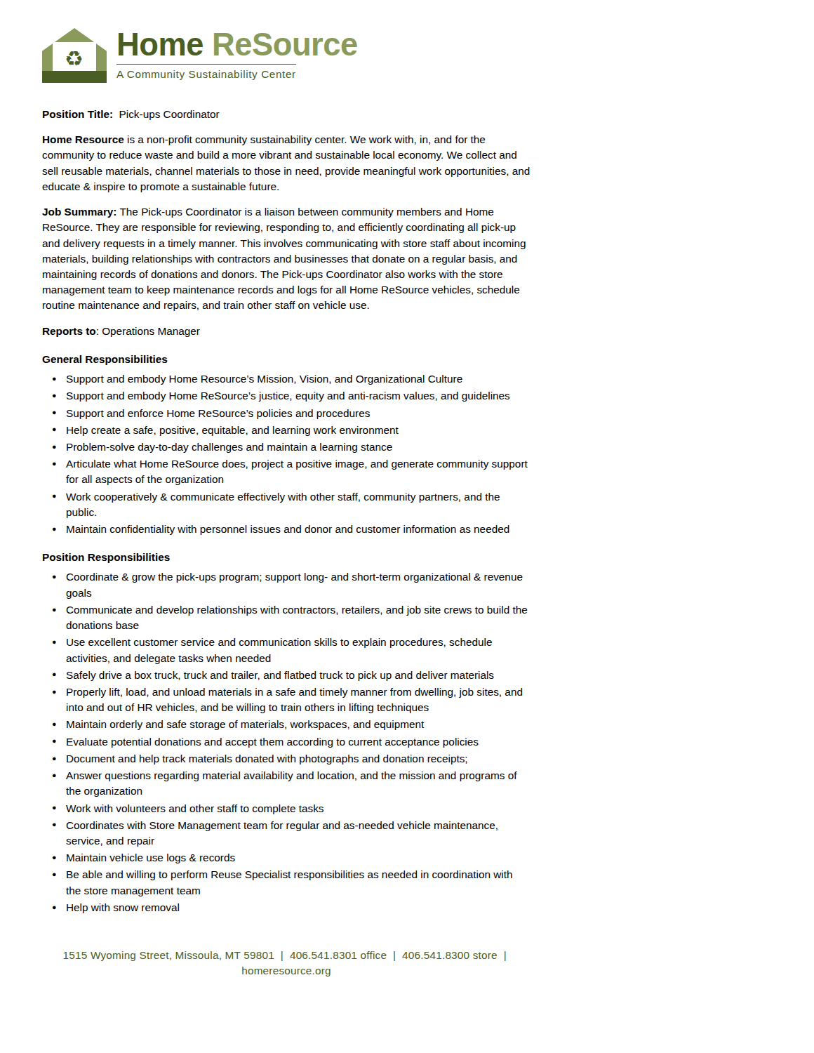♻
Home ReSource
A Community Sustainability Center
Position Title: Pick-ups Coordinator
Home Resource is a non-profit community sustainability center. We work with, in, and for the community to reduce waste and build a more vibrant and sustainable local economy. We collect and sell reusable materials, channel materials to those in need, provide meaningful work opportunities, and educate & inspire to promote a sustainable future.
Job Summary: The Pick-ups Coordinator is a liaison between community members and Home ReSource. They are responsible for reviewing, responding to, and efficiently coordinating all pick-up and delivery requests in a timely manner. This involves communicating with store staff about incoming materials, building relationships with contractors and businesses that donate on a regular basis, and maintaining records of donations and donors. The Pick-ups Coordinator also works with the store management team to keep maintenance records and logs for all Home ReSource vehicles, schedule routine maintenance and repairs, and train other staff on vehicle use.
Reports to: Operations Manager
General Responsibilities
Support and embody Home Resource’s Mission, Vision, and Organizational Culture
Support and embody Home ReSource’s justice, equity and anti-racism values, and guidelines
Support and enforce Home ReSource’s policies and procedures
Help create a safe, positive, equitable, and learning work environment
Problem-solve day-to-day challenges and maintain a learning stance
Articulate what Home ReSource does, project a positive image, and generate community support for all aspects of the organization
Work cooperatively & communicate effectively with other staff, community partners, and the public.
Maintain confidentiality with personnel issues and donor and customer information as needed
Position Responsibilities
Coordinate & grow the pick-ups program; support long- and short-term organizational & revenue goals
Communicate and develop relationships with contractors, retailers, and job site crews to build the donations base
Use excellent customer service and communication skills to explain procedures, schedule activities, and delegate tasks when needed
Safely drive a box truck, truck and trailer, and flatbed truck to pick up and deliver materials
Properly lift, load, and unload materials in a safe and timely manner from dwelling, job sites, and into and out of HR vehicles, and be willing to train others in lifting techniques
Maintain orderly and safe storage of materials, workspaces, and equipment
Evaluate potential donations and accept them according to current acceptance policies
Document and help track materials donated with photographs and donation receipts;
Answer questions regarding material availability and location, and the mission and programs of the organization
Work with volunteers and other staff to complete tasks
Coordinates with Store Management team for regular and as-needed vehicle maintenance, service, and repair
Maintain vehicle use logs & records
Be able and willing to perform Reuse Specialist responsibilities as needed in coordination with the store management team
Help with snow removal
1515 Wyoming Street, Missoula, MT 59801 | 406.541.8301 office | 406.541.8300 store | homeresource.org